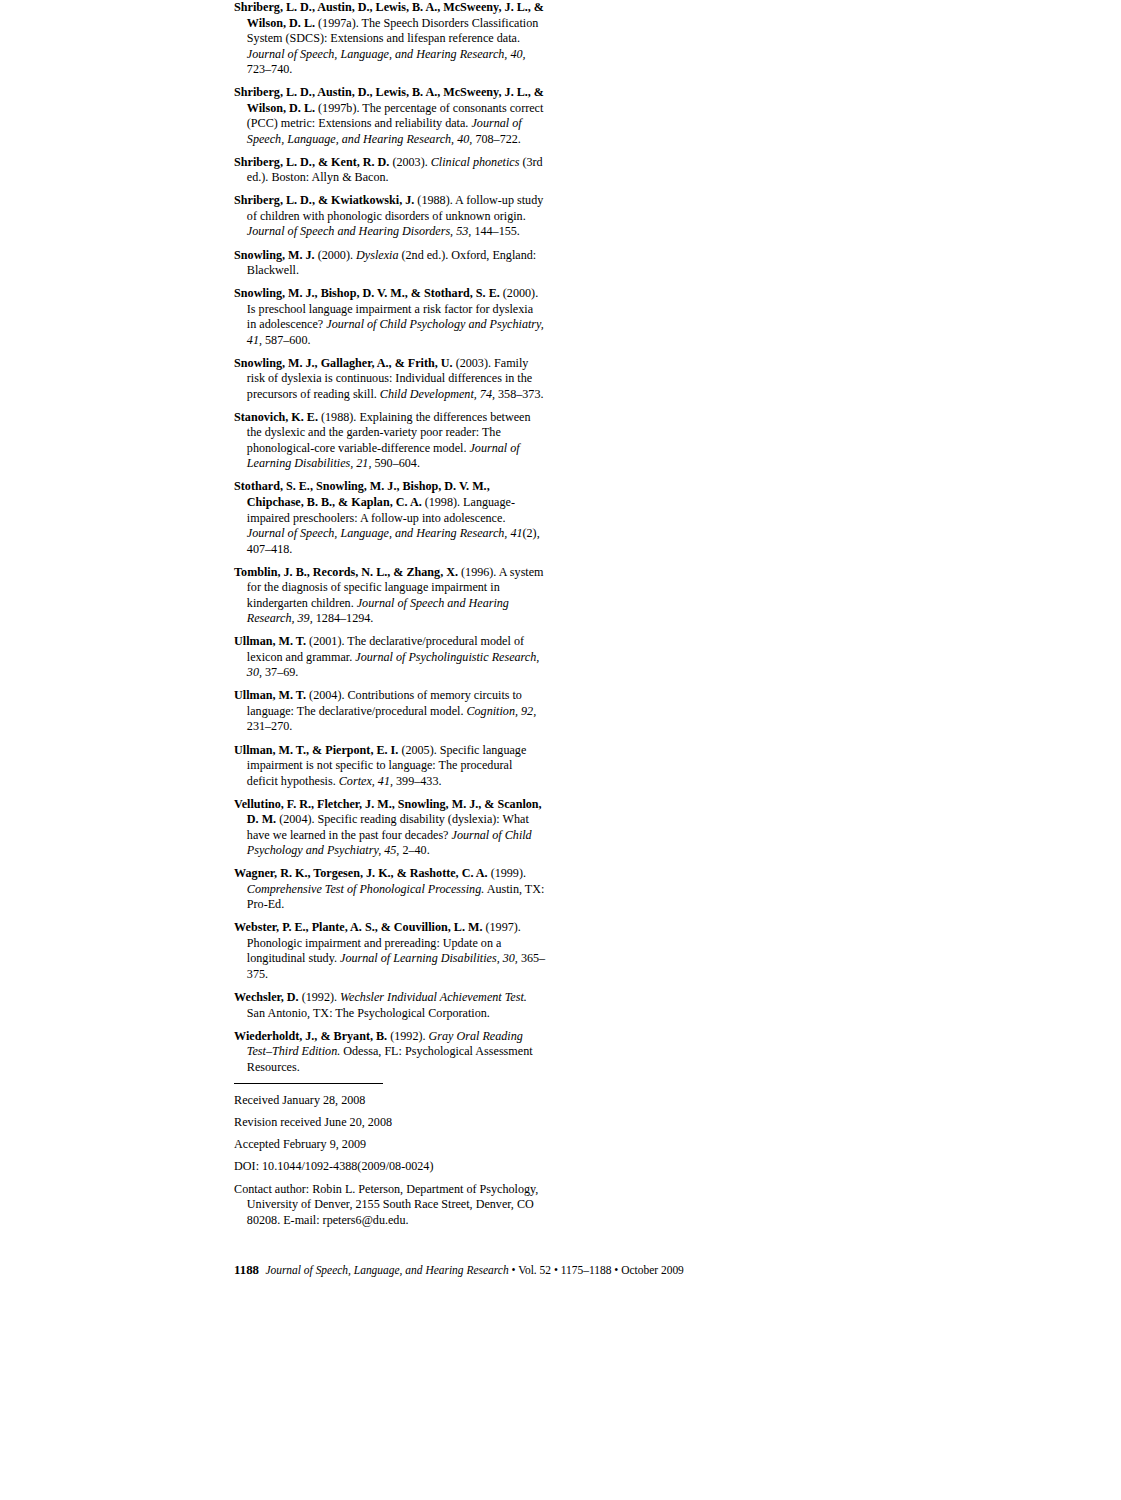Shriberg, L. D., Austin, D., Lewis, B. A., McSweeny, J. L., & Wilson, D. L. (1997a). The Speech Disorders Classification System (SDCS): Extensions and lifespan reference data. Journal of Speech, Language, and Hearing Research, 40, 723–740.
Shriberg, L. D., Austin, D., Lewis, B. A., McSweeny, J. L., & Wilson, D. L. (1997b). The percentage of consonants correct (PCC) metric: Extensions and reliability data. Journal of Speech, Language, and Hearing Research, 40, 708–722.
Shriberg, L. D., & Kent, R. D. (2003). Clinical phonetics (3rd ed.). Boston: Allyn & Bacon.
Shriberg, L. D., & Kwiatkowski, J. (1988). A follow-up study of children with phonologic disorders of unknown origin. Journal of Speech and Hearing Disorders, 53, 144–155.
Snowling, M. J. (2000). Dyslexia (2nd ed.). Oxford, England: Blackwell.
Snowling, M. J., Bishop, D. V. M., & Stothard, S. E. (2000). Is preschool language impairment a risk factor for dyslexia in adolescence? Journal of Child Psychology and Psychiatry, 41, 587–600.
Snowling, M. J., Gallagher, A., & Frith, U. (2003). Family risk of dyslexia is continuous: Individual differences in the precursors of reading skill. Child Development, 74, 358–373.
Stanovich, K. E. (1988). Explaining the differences between the dyslexic and the garden-variety poor reader: The phonological-core variable-difference model. Journal of Learning Disabilities, 21, 590–604.
Stothard, S. E., Snowling, M. J., Bishop, D. V. M., Chipchase, B. B., & Kaplan, C. A. (1998). Language-impaired preschoolers: A follow-up into adolescence. Journal of Speech, Language, and Hearing Research, 41(2), 407–418.
Tomblin, J. B., Records, N. L., & Zhang, X. (1996). A system for the diagnosis of specific language impairment in kindergarten children. Journal of Speech and Hearing Research, 39, 1284–1294.
Ullman, M. T. (2001). The declarative/procedural model of lexicon and grammar. Journal of Psycholinguistic Research, 30, 37–69.
Ullman, M. T. (2004). Contributions of memory circuits to language: The declarative/procedural model. Cognition, 92, 231–270.
Ullman, M. T., & Pierpont, E. I. (2005). Specific language impairment is not specific to language: The procedural deficit hypothesis. Cortex, 41, 399–433.
Vellutino, F. R., Fletcher, J. M., Snowling, M. J., & Scanlon, D. M. (2004). Specific reading disability (dyslexia): What have we learned in the past four decades? Journal of Child Psychology and Psychiatry, 45, 2–40.
Wagner, R. K., Torgesen, J. K., & Rashotte, C. A. (1999). Comprehensive Test of Phonological Processing. Austin, TX: Pro-Ed.
Webster, P. E., Plante, A. S., & Couvillion, L. M. (1997). Phonologic impairment and prereading: Update on a longitudinal study. Journal of Learning Disabilities, 30, 365–375.
Wechsler, D. (1992). Wechsler Individual Achievement Test. San Antonio, TX: The Psychological Corporation.
Wiederholdt, J., & Bryant, B. (1992). Gray Oral Reading Test–Third Edition. Odessa, FL: Psychological Assessment Resources.
Received January 28, 2008
Revision received June 20, 2008
Accepted February 9, 2009
DOI: 10.1044/1092-4388(2009/08-0024)
Contact author: Robin L. Peterson, Department of Psychology, University of Denver, 2155 South Race Street, Denver, CO 80208. E-mail: rpeters6@du.edu.
1188 Journal of Speech, Language, and Hearing Research • Vol. 52 • 1175–1188 • October 2009